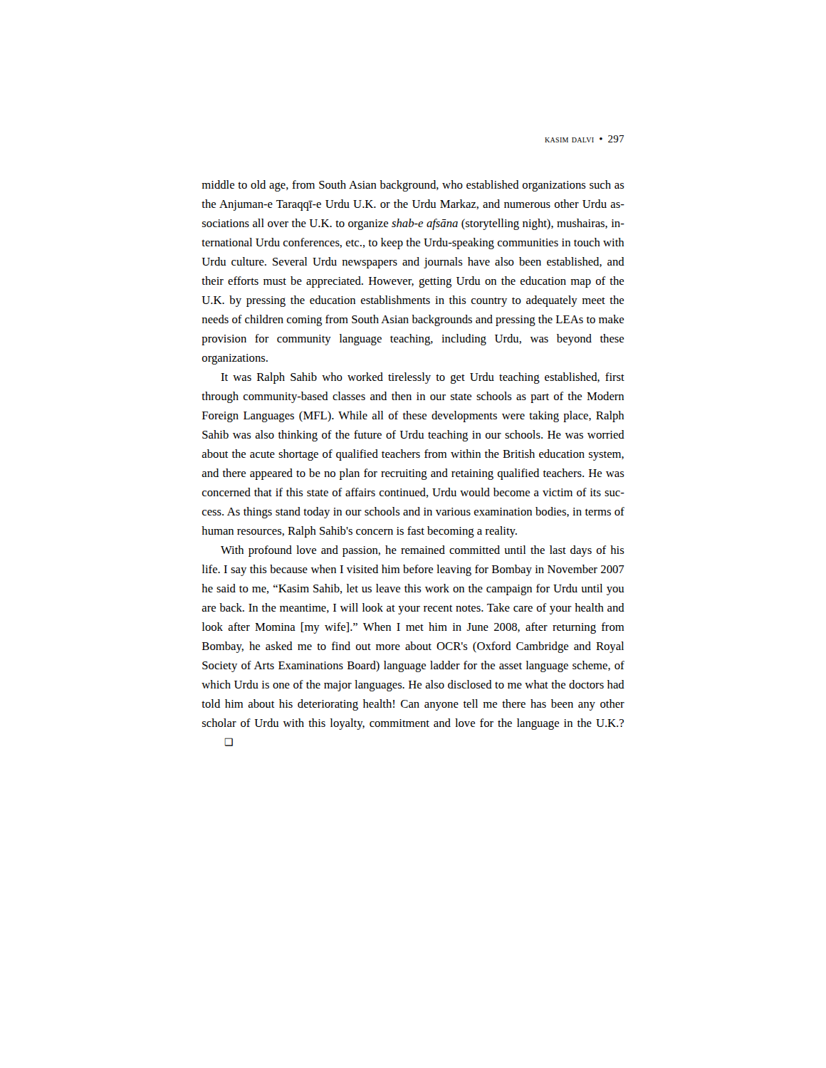Kasim Dalvi•297
middle to old age, from South Asian background, who established organizations such as the Anjuman-e Taraqqī-e Urdu U.K. or the Urdu Markaz, and numerous other Urdu associations all over the U.K. to organize shab-e afsāna (storytelling night), mushairas, international Urdu conferences, etc., to keep the Urdu-speaking communities in touch with Urdu culture. Several Urdu newspapers and journals have also been established, and their efforts must be appreciated. However, getting Urdu on the education map of the U.K. by pressing the education establishments in this country to adequately meet the needs of children coming from South Asian backgrounds and pressing the LEAs to make provision for community language teaching, including Urdu, was beyond these organizations.
It was Ralph Sahib who worked tirelessly to get Urdu teaching established, first through community-based classes and then in our state schools as part of the Modern Foreign Languages (MFL). While all of these developments were taking place, Ralph Sahib was also thinking of the future of Urdu teaching in our schools. He was worried about the acute shortage of qualified teachers from within the British education system, and there appeared to be no plan for recruiting and retaining qualified teachers. He was concerned that if this state of affairs continued, Urdu would become a victim of its success. As things stand today in our schools and in various examination bodies, in terms of human resources, Ralph Sahib's concern is fast becoming a reality.
With profound love and passion, he remained committed until the last days of his life. I say this because when I visited him before leaving for Bombay in November 2007 he said to me, “Kasim Sahib, let us leave this work on the campaign for Urdu until you are back. In the meantime, I will look at your recent notes. Take care of your health and look after Momina [my wife].” When I met him in June 2008, after returning from Bombay, he asked me to find out more about OCR's (Oxford Cambridge and Royal Society of Arts Examinations Board) language ladder for the asset language scheme, of which Urdu is one of the major languages. He also disclosed to me what the doctors had told him about his deteriorating health! Can anyone tell me there has been any other scholar of Urdu with this loyalty, commitment and love for the language in the U.K.?❑